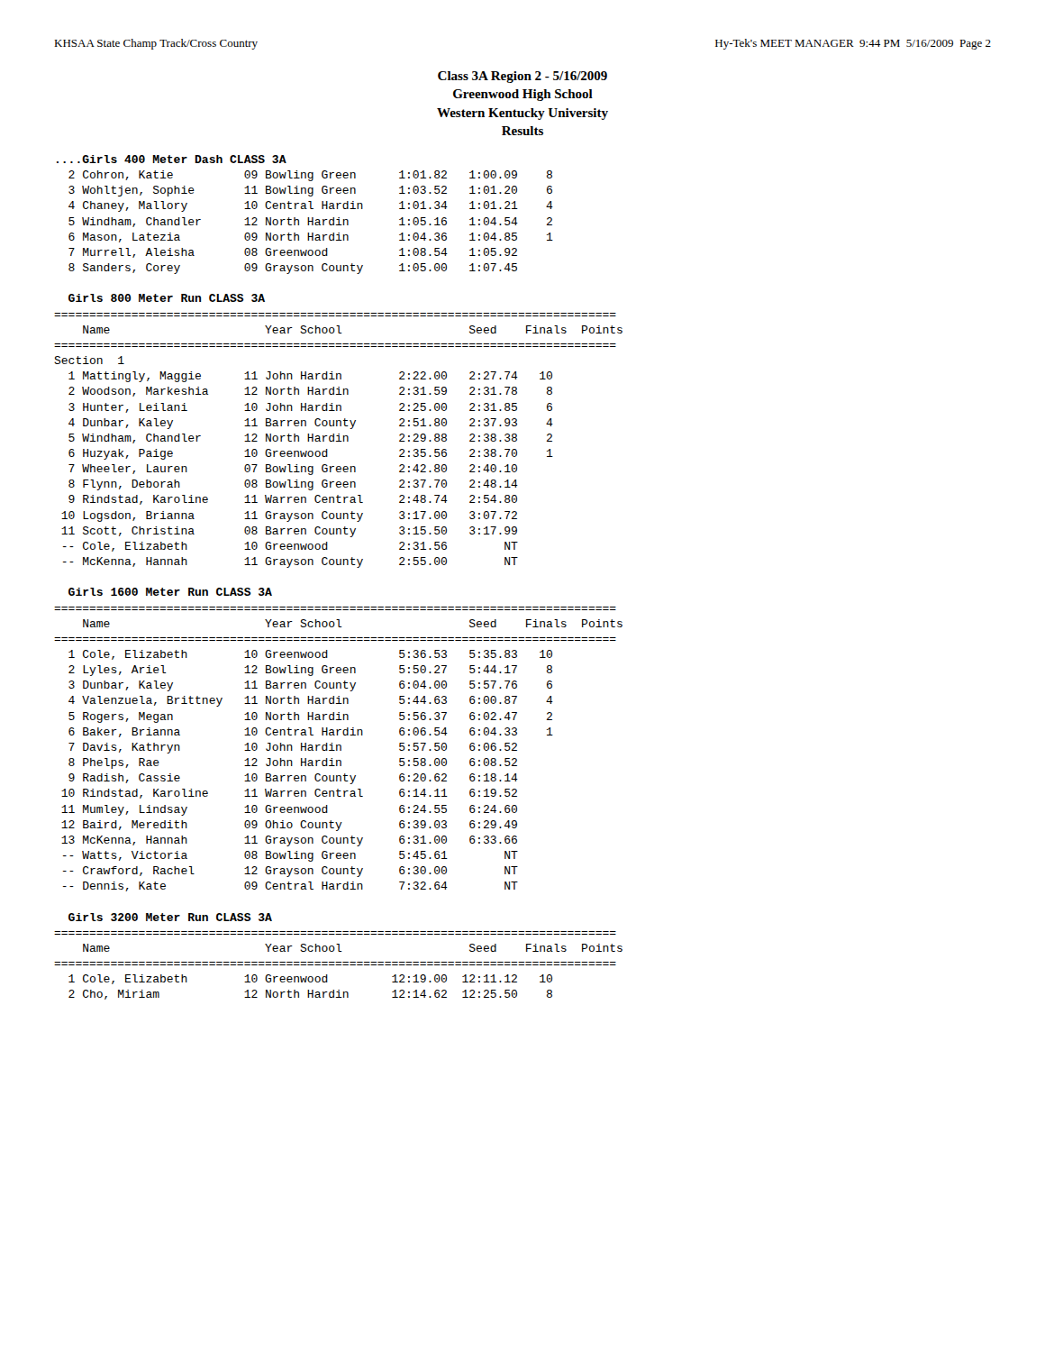KHSAA State Champ Track/Cross Country Hy-Tek's MEET MANAGER 9:44 PM 5/16/2009 Page 2
Class 3A Region 2 - 5/16/2009
Greenwood High School
Western Kentucky University
Results
....Girls 400 Meter Dash CLASS 3A
  2 Cohron, Katie          09 Bowling Green      1:01.82   1:00.09    8
  3 Wohltjen, Sophie       11 Bowling Green      1:03.52   1:01.20    6
  4 Chaney, Mallory        10 Central Hardin     1:01.34   1:01.21    4
  5 Windham, Chandler      12 North Hardin       1:05.16   1:04.54    2
  6 Mason, Latezia         09 North Hardin       1:04.36   1:04.85    1
  7 Murrell, Aleisha       08 Greenwood          1:08.54   1:05.92
  8 Sanders, Corey         09 Grayson County     1:05.00   1:07.45

  Girls 800 Meter Run CLASS 3A
================================================================================
    Name                      Year School                  Seed    Finals  Points
================================================================================
Section  1
  1 Mattingly, Maggie      11 John Hardin        2:22.00   2:27.74   10
  2 Woodson, Markeshia     12 North Hardin       2:31.59   2:31.78    8
  3 Hunter, Leilani        10 John Hardin        2:25.00   2:31.85    6
  4 Dunbar, Kaley          11 Barren County      2:51.80   2:37.93    4
  5 Windham, Chandler      12 North Hardin       2:29.88   2:38.38    2
  6 Huzyak, Paige          10 Greenwood          2:35.56   2:38.70    1
  7 Wheeler, Lauren        07 Bowling Green      2:42.80   2:40.10
  8 Flynn, Deborah         08 Bowling Green      2:37.70   2:48.14
  9 Rindstad, Karoline     11 Warren Central     2:48.74   2:54.80
 10 Logsdon, Brianna       11 Grayson County     3:17.00   3:07.72
 11 Scott, Christina       08 Barren County      3:15.50   3:17.99
 -- Cole, Elizabeth        10 Greenwood          2:31.56        NT
 -- McKenna, Hannah        11 Grayson County     2:55.00        NT

  Girls 1600 Meter Run CLASS 3A
================================================================================
    Name                      Year School                  Seed    Finals  Points
================================================================================
  1 Cole, Elizabeth        10 Greenwood          5:36.53   5:35.83   10
  2 Lyles, Ariel           12 Bowling Green      5:50.27   5:44.17    8
  3 Dunbar, Kaley          11 Barren County      6:04.00   5:57.76    6
  4 Valenzuela, Brittney   11 North Hardin       5:44.63   6:00.87    4
  5 Rogers, Megan          10 North Hardin       5:56.37   6:02.47    2
  6 Baker, Brianna         10 Central Hardin     6:06.54   6:04.33    1
  7 Davis, Kathryn         10 John Hardin        5:57.50   6:06.52
  8 Phelps, Rae            12 John Hardin        5:58.00   6:08.52
  9 Radish, Cassie         10 Barren County      6:20.62   6:18.14
 10 Rindstad, Karoline     11 Warren Central     6:14.11   6:19.52
 11 Mumley, Lindsay        10 Greenwood          6:24.55   6:24.60
 12 Baird, Meredith        09 Ohio County        6:39.03   6:29.49
 13 McKenna, Hannah        11 Grayson County     6:31.00   6:33.66
 -- Watts, Victoria        08 Bowling Green      5:45.61        NT
 -- Crawford, Rachel       12 Grayson County     6:30.00        NT
 -- Dennis, Kate           09 Central Hardin     7:32.64        NT

  Girls 3200 Meter Run CLASS 3A
================================================================================
    Name                      Year School                  Seed    Finals  Points
================================================================================
  1 Cole, Elizabeth        10 Greenwood         12:19.00  12:11.12   10
  2 Cho, Miriam            12 North Hardin      12:14.62  12:25.50    8